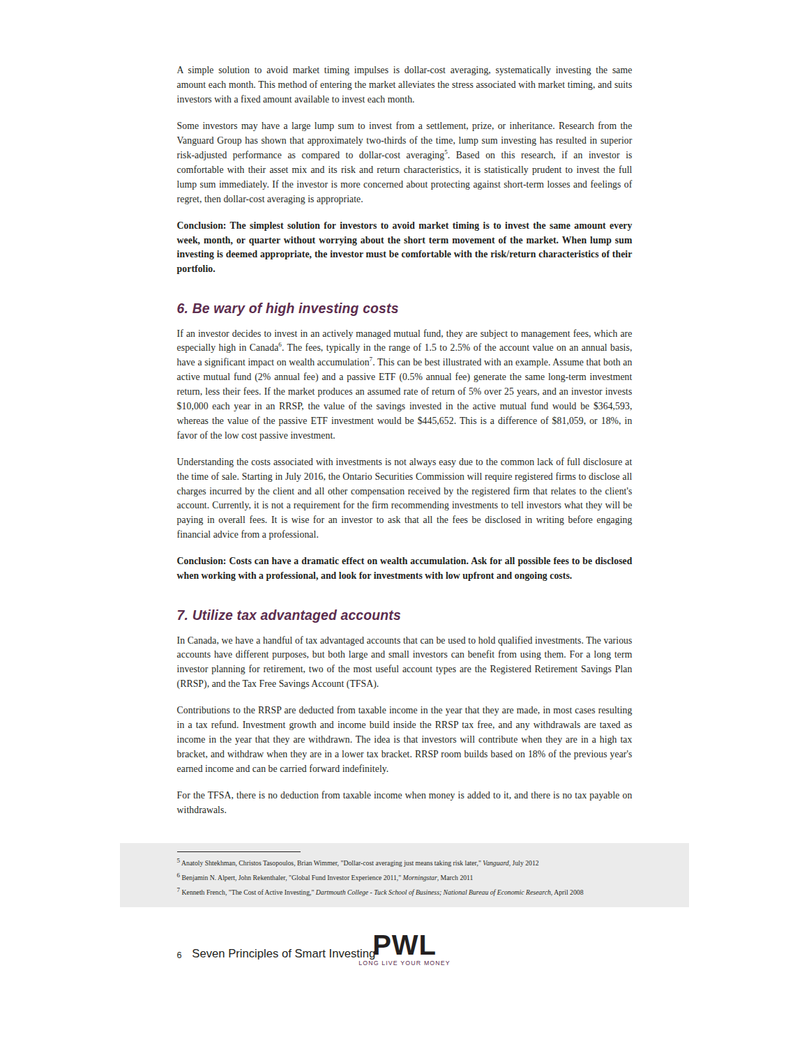A simple solution to avoid market timing impulses is dollar-cost averaging, systematically investing the same amount each month. This method of entering the market alleviates the stress associated with market timing, and suits investors with a fixed amount available to invest each month.
Some investors may have a large lump sum to invest from a settlement, prize, or inheritance. Research from the Vanguard Group has shown that approximately two-thirds of the time, lump sum investing has resulted in superior risk-adjusted performance as compared to dollar-cost averaging5. Based on this research, if an investor is comfortable with their asset mix and its risk and return characteristics, it is statistically prudent to invest the full lump sum immediately. If the investor is more concerned about protecting against short-term losses and feelings of regret, then dollar-cost averaging is appropriate.
Conclusion: The simplest solution for investors to avoid market timing is to invest the same amount every week, month, or quarter without worrying about the short term movement of the market. When lump sum investing is deemed appropriate, the investor must be comfortable with the risk/return characteristics of their portfolio.
6. Be wary of high investing costs
If an investor decides to invest in an actively managed mutual fund, they are subject to management fees, which are especially high in Canada6. The fees, typically in the range of 1.5 to 2.5% of the account value on an annual basis, have a significant impact on wealth accumulation7. This can be best illustrated with an example. Assume that both an active mutual fund (2% annual fee) and a passive ETF (0.5% annual fee) generate the same long-term investment return, less their fees. If the market produces an assumed rate of return of 5% over 25 years, and an investor invests $10,000 each year in an RRSP, the value of the savings invested in the active mutual fund would be $364,593, whereas the value of the passive ETF investment would be $445,652. This is a difference of $81,059, or 18%, in favor of the low cost passive investment.
Understanding the costs associated with investments is not always easy due to the common lack of full disclosure at the time of sale. Starting in July 2016, the Ontario Securities Commission will require registered firms to disclose all charges incurred by the client and all other compensation received by the registered firm that relates to the client's account. Currently, it is not a requirement for the firm recommending investments to tell investors what they will be paying in overall fees. It is wise for an investor to ask that all the fees be disclosed in writing before engaging financial advice from a professional.
Conclusion: Costs can have a dramatic effect on wealth accumulation. Ask for all possible fees to be disclosed when working with a professional, and look for investments with low upfront and ongoing costs.
7. Utilize tax advantaged accounts
In Canada, we have a handful of tax advantaged accounts that can be used to hold qualified investments. The various accounts have different purposes, but both large and small investors can benefit from using them. For a long term investor planning for retirement, two of the most useful account types are the Registered Retirement Savings Plan (RRSP), and the Tax Free Savings Account (TFSA).
Contributions to the RRSP are deducted from taxable income in the year that they are made, in most cases resulting in a tax refund. Investment growth and income build inside the RRSP tax free, and any withdrawals are taxed as income in the year that they are withdrawn. The idea is that investors will contribute when they are in a high tax bracket, and withdraw when they are in a lower tax bracket. RRSP room builds based on 18% of the previous year's earned income and can be carried forward indefinitely.
For the TFSA, there is no deduction from taxable income when money is added to it, and there is no tax payable on withdrawals.
5 Anatoly Shtekhman, Christos Tasopoulos, Brian Wimmer, "Dollar-cost averaging just means taking risk later," Vanguard, July 2012
6 Benjamin N. Alpert, John Rekenthaler, "Global Fund Investor Experience 2011," Morningstar, March 2011
7 Kenneth French, "The Cost of Active Investing," Dartmouth College - Tuck School of Business; National Bureau of Economic Research, April 2008
6 Seven Principles of Smart Investing
PWL
LONG LIVE YOUR MONEY